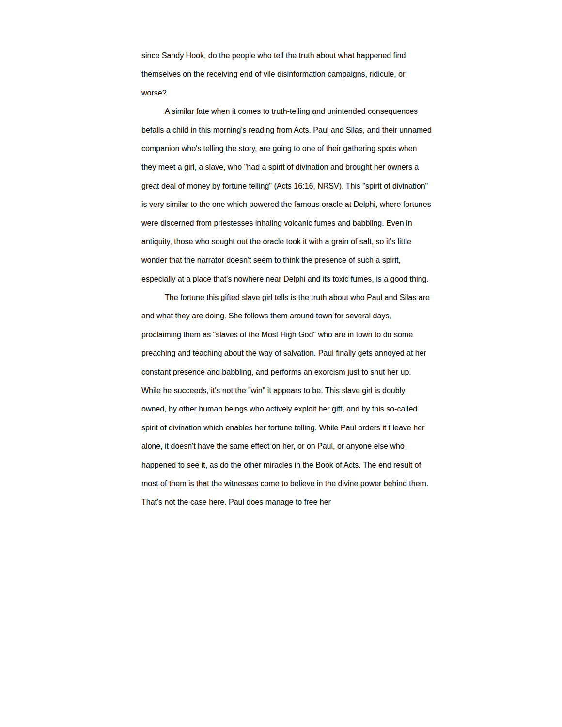since Sandy Hook, do the people who tell the truth about what happened find themselves on the receiving end of vile disinformation campaigns, ridicule, or worse?
A similar fate when it comes to truth-telling and unintended consequences befalls a child in this morning's reading from Acts. Paul and Silas, and their unnamed companion who's telling the story, are going to one of their gathering spots when they meet a girl, a slave, who "had a spirit of divination and brought her owners a great deal of money by fortune telling" (Acts 16:16, NRSV). This "spirit of divination" is very similar to the one which powered the famous oracle at Delphi, where fortunes were discerned from priestesses inhaling volcanic fumes and babbling. Even in antiquity, those who sought out the oracle took it with a grain of salt, so it's little wonder that the narrator doesn't seem to think the presence of such a spirit, especially at a place that's nowhere near Delphi and its toxic fumes, is a good thing.
The fortune this gifted slave girl tells is the truth about who Paul and Silas are and what they are doing. She follows them around town for several days, proclaiming them as "slaves of the Most High God" who are in town to do some preaching and teaching about the way of salvation. Paul finally gets annoyed at her constant presence and babbling, and performs an exorcism just to shut her up. While he succeeds, it's not the "win" it appears to be. This slave girl is doubly owned, by other human beings who actively exploit her gift, and by this so-called spirit of divination which enables her fortune telling. While Paul orders it t leave her alone, it doesn't have the same effect on her, or on Paul, or anyone else who happened to see it, as do the other miracles in the Book of Acts. The end result of most of them is that the witnesses come to believe in the divine power behind them. That's not the case here. Paul does manage to free her